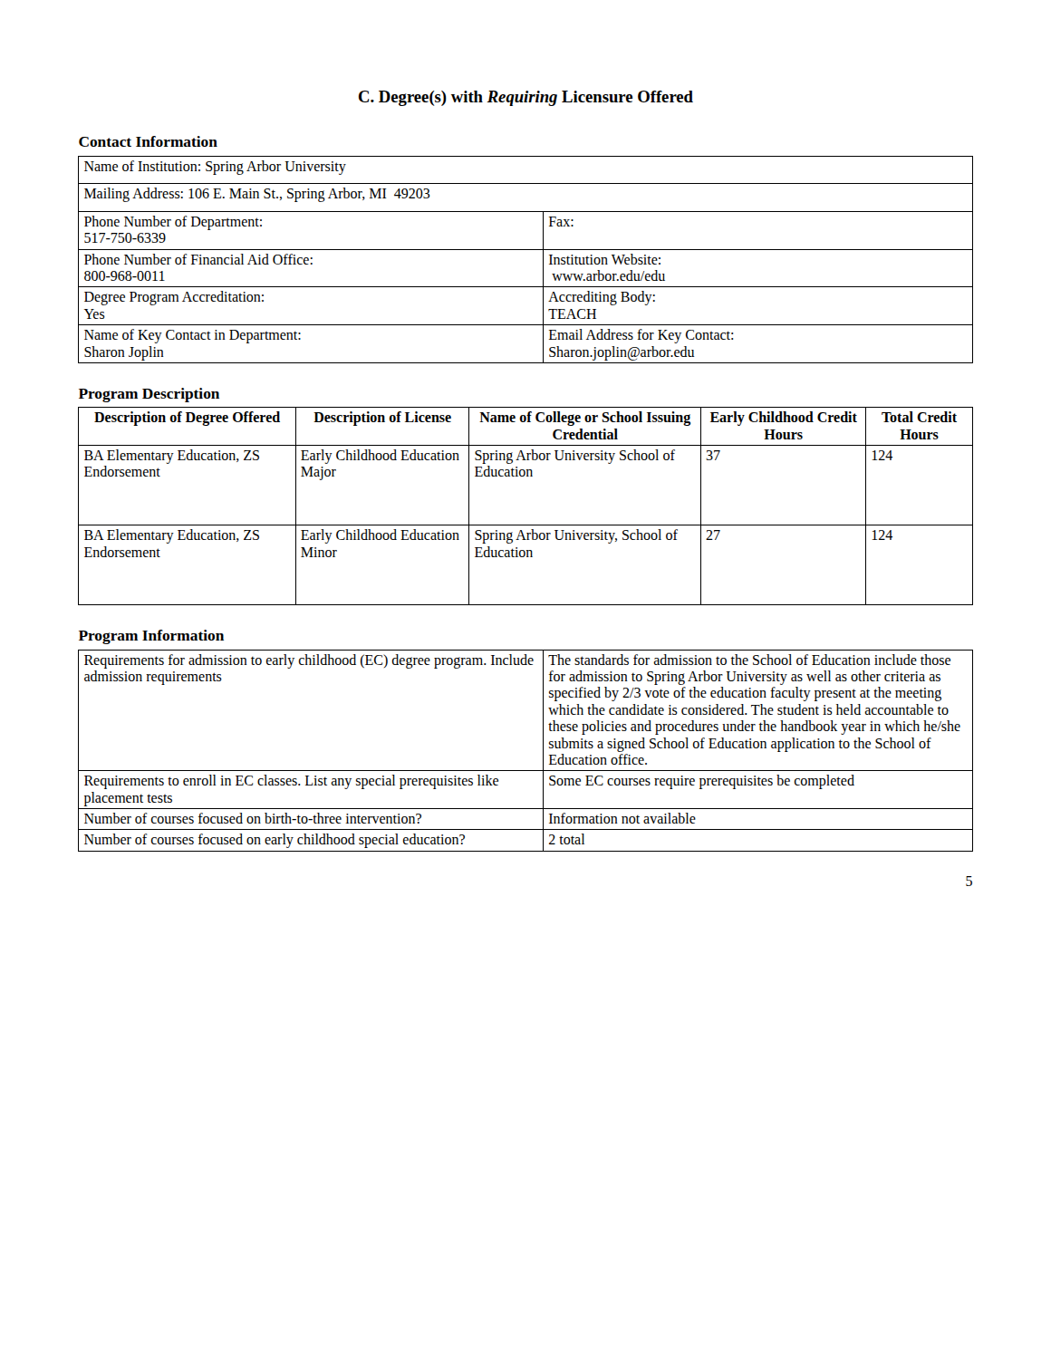C. Degree(s) with Requiring Licensure Offered
Contact Information
| Name of Institution: Spring Arbor University |
| Mailing Address: 106 E. Main St., Spring Arbor, MI 49203 |
| Phone Number of Department: 517-750-6339 | Fax: |
| Phone Number of Financial Aid Office: 800-968-0011 | Institution Website: www.arbor.edu/edu |
| Degree Program Accreditation: Yes | Accrediting Body: TEACH |
| Name of Key Contact in Department: Sharon Joplin | Email Address for Key Contact: Sharon.joplin@arbor.edu |
Program Description
| Description of Degree Offered | Description of License | Name of College or School Issuing Credential | Early Childhood Credit Hours | Total Credit Hours |
| --- | --- | --- | --- | --- |
| BA Elementary Education, ZS Endorsement | Early Childhood Education Major | Spring Arbor University School of Education | 37 | 124 |
| BA Elementary Education, ZS Endorsement | Early Childhood Education Minor | Spring Arbor University, School of Education | 27 | 124 |
Program Information
| Requirements for admission to early childhood (EC) degree program. Include admission requirements | The standards for admission to the School of Education include those for admission to Spring Arbor University as well as other criteria as specified by 2/3 vote of the education faculty present at the meeting which the candidate is considered. The student is held accountable to these policies and procedures under the handbook year in which he/she submits a signed School of Education application to the School of Education office. |
| Requirements to enroll in EC classes. List any special prerequisites like placement tests | Some EC courses require prerequisites be completed |
| Number of courses focused on birth-to-three intervention? | Information not available |
| Number of courses focused on early childhood special education? | 2 total |
5